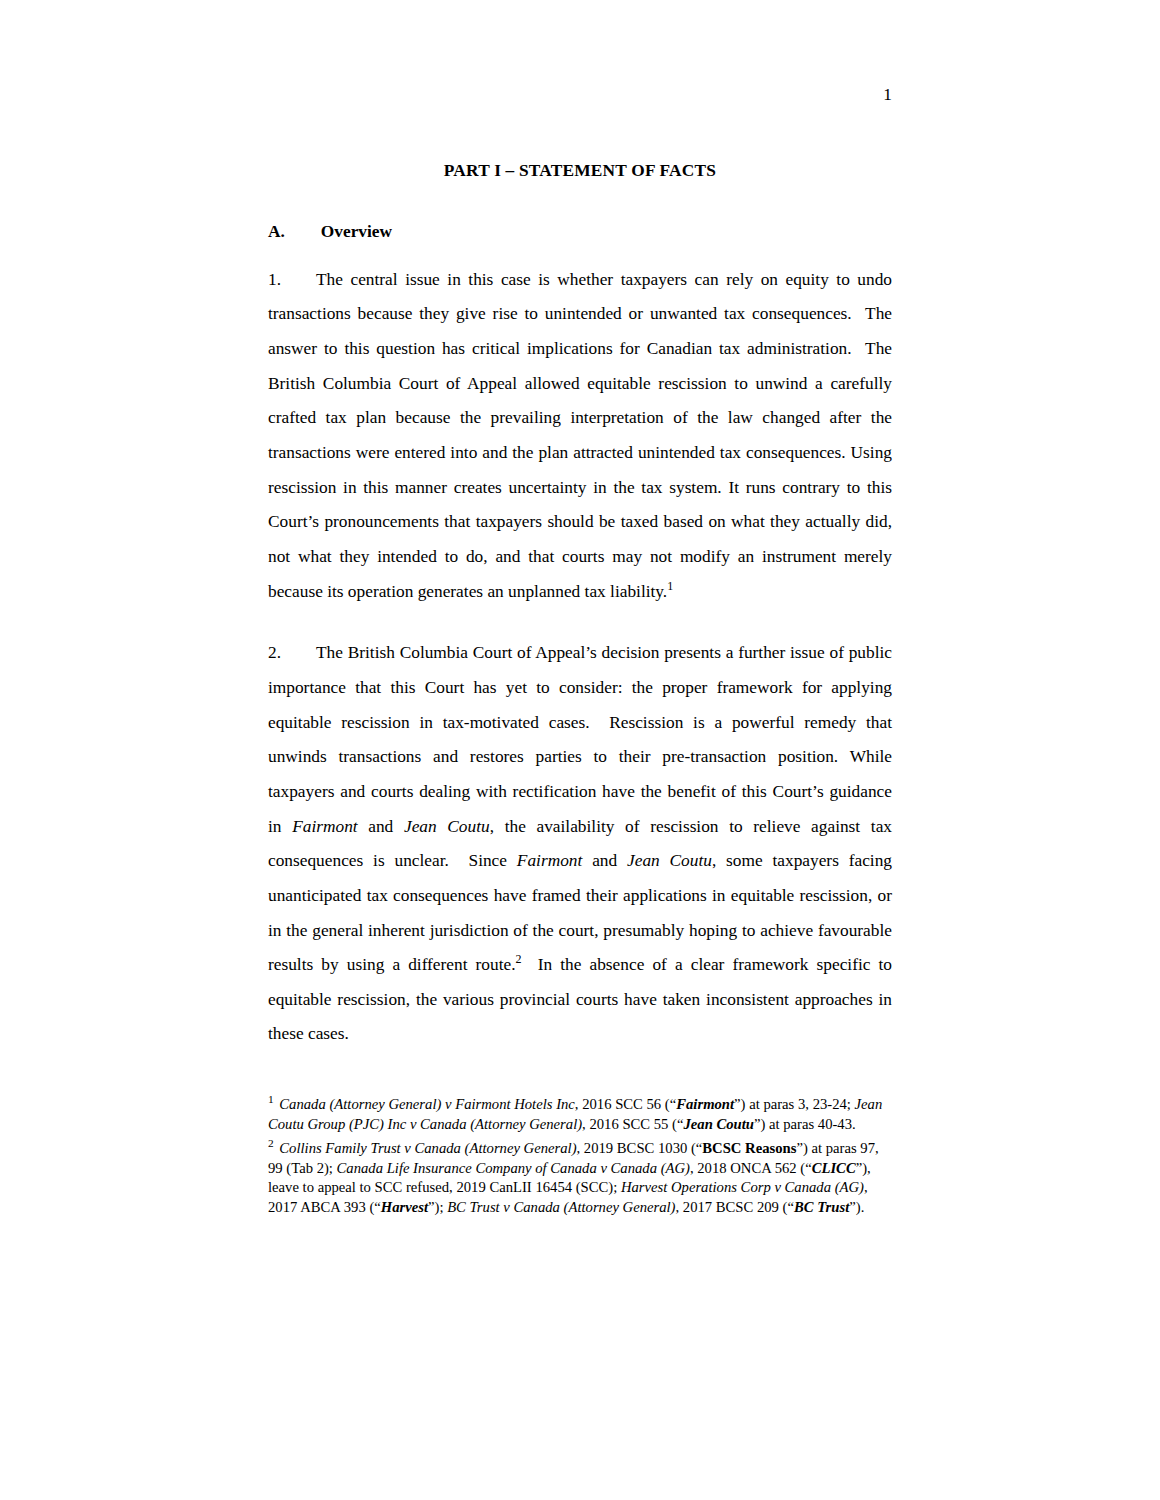1
Part I – Statement of Facts
A. Overview
1. The central issue in this case is whether taxpayers can rely on equity to undo transactions because they give rise to unintended or unwanted tax consequences. The answer to this question has critical implications for Canadian tax administration. The British Columbia Court of Appeal allowed equitable rescission to unwind a carefully crafted tax plan because the prevailing interpretation of the law changed after the transactions were entered into and the plan attracted unintended tax consequences. Using rescission in this manner creates uncertainty in the tax system. It runs contrary to this Court’s pronouncements that taxpayers should be taxed based on what they actually did, not what they intended to do, and that courts may not modify an instrument merely because its operation generates an unplanned tax liability.1
2. The British Columbia Court of Appeal’s decision presents a further issue of public importance that this Court has yet to consider: the proper framework for applying equitable rescission in tax-motivated cases. Rescission is a powerful remedy that unwinds transactions and restores parties to their pre-transaction position. While taxpayers and courts dealing with rectification have the benefit of this Court’s guidance in Fairmont and Jean Coutu, the availability of rescission to relieve against tax consequences is unclear. Since Fairmont and Jean Coutu, some taxpayers facing unanticipated tax consequences have framed their applications in equitable rescission, or in the general inherent jurisdiction of the court, presumably hoping to achieve favourable results by using a different route.2 In the absence of a clear framework specific to equitable rescission, the various provincial courts have taken inconsistent approaches in these cases.
1 Canada (Attorney General) v Fairmont Hotels Inc, 2016 SCC 56 (“Fairmont”) at paras 3, 23-24; Jean Coutu Group (PJC) Inc v Canada (Attorney General), 2016 SCC 55 (“Jean Coutu”) at paras 40-43.
2 Collins Family Trust v Canada (Attorney General), 2019 BCSC 1030 (“BCSC Reasons”) at paras 97, 99 (Tab 2); Canada Life Insurance Company of Canada v Canada (AG), 2018 ONCA 562 (“CLICC”), leave to appeal to SCC refused, 2019 CanLII 16454 (SCC); Harvest Operations Corp v Canada (AG), 2017 ABCA 393 (“Harvest”); BC Trust v Canada (Attorney General), 2017 BCSC 209 (“BC Trust”).